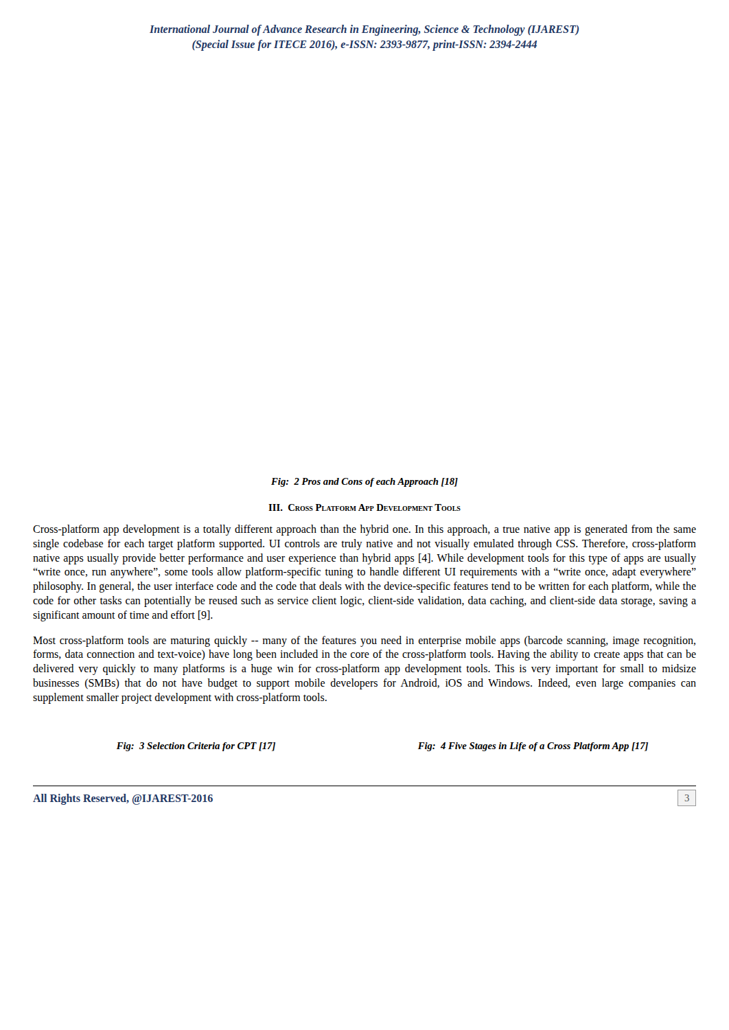International Journal of Advance Research in Engineering, Science & Technology (IJAREST) (Special Issue for ITECE 2016), e-ISSN: 2393-9877, print-ISSN: 2394-2444
Fig: 2 Pros and Cons of each Approach [18]
III. Cross Platform App Development Tools
Cross-platform app development is a totally different approach than the hybrid one. In this approach, a true native app is generated from the same single codebase for each target platform supported. UI controls are truly native and not visually emulated through CSS. Therefore, cross-platform native apps usually provide better performance and user experience than hybrid apps [4]. While development tools for this type of apps are usually “write once, run anywhere”, some tools allow platform-specific tuning to handle different UI requirements with a “write once, adapt everywhere” philosophy. In general, the user interface code and the code that deals with the device-specific features tend to be written for each platform, while the code for other tasks can potentially be reused such as service client logic, client-side validation, data caching, and client-side data storage, saving a significant amount of time and effort [9].
Most cross-platform tools are maturing quickly -- many of the features you need in enterprise mobile apps (barcode scanning, image recognition, forms, data connection and text-voice) have long been included in the core of the cross-platform tools. Having the ability to create apps that can be delivered very quickly to many platforms is a huge win for cross-platform app development tools. This is very important for small to midsize businesses (SMBs) that do not have budget to support mobile developers for Android, iOS and Windows. Indeed, even large companies can supplement smaller project development with cross-platform tools.
Fig: 3 Selection Criteria for CPT [17]
Fig: 4 Five Stages in Life of a Cross Platform App [17]
All Rights Reserved, @IJAREST-2016
3